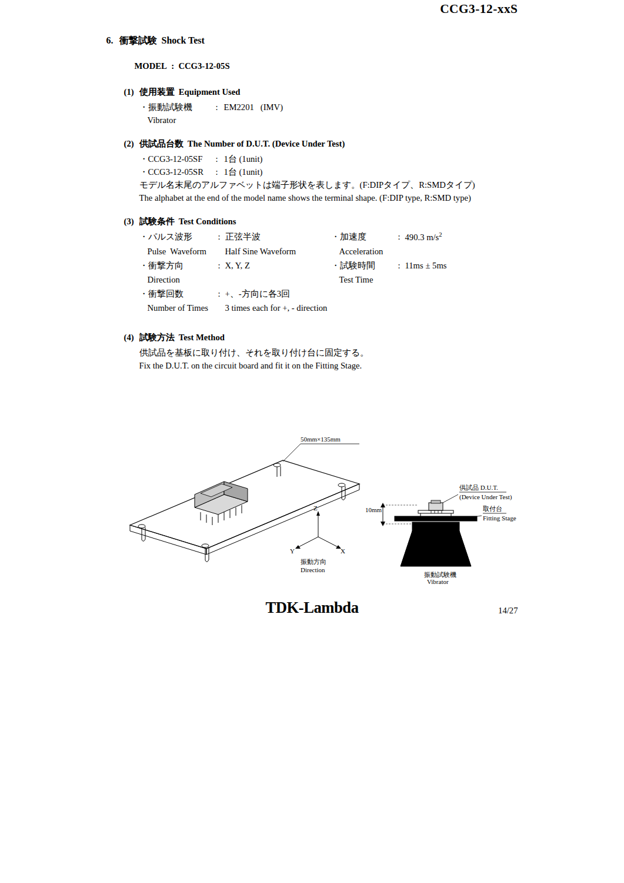CCG3-12-xxS
6. 衝撃試験 Shock Test
MODEL : CCG3-12-05S
(1) 使用装置 Equipment Used
・振動試験機
:
EM2201 (IMV)
Vibrator
(2) 供試品台数 The Number of D.U.T. (Device Under Test)
・CCG3-12-05SF
:
1台 (1unit)
・CCG3-12-05SR
:
1台 (1unit)
モデル名末尾のアルファベットは端子形状を表します。(F:DIPタイプ、R:SMDタイプ)
The alphabet at the end of the model name shows the terminal shape. (F:DIP type, R:SMD type)
(3) 試験条件 Test Conditions
| ・パルス波形 | : | 正弦半波 | ・加速度 | : | 490.3 m/s 2 |
| Pulse Waveform | | Half Sine Waveform | Acceleration | | |
| ・衝撃方向 | : | X, Y, Z | ・試験時間 | : | 11ms ± 5ms |
| Direction | | | Test Time | | |
| ・衝撃回数 | : | +、-方向に各3回 |
| Number of Times | | 3 times each for +, - direction |
(4) 試験方法 Test Method
供試品を基板に取り付け、それを取り付け台に固定する。
Fix the D.U.T. on the circuit board and fit it on the Fitting Stage.
50mm×135mm Z X Y 振動方向 Direction 10mm 供試品 D.U.T. (Device Under Test) 取付台 Fitting Stage 振動試験機 Vibrator
TDK-Lambda
14/27